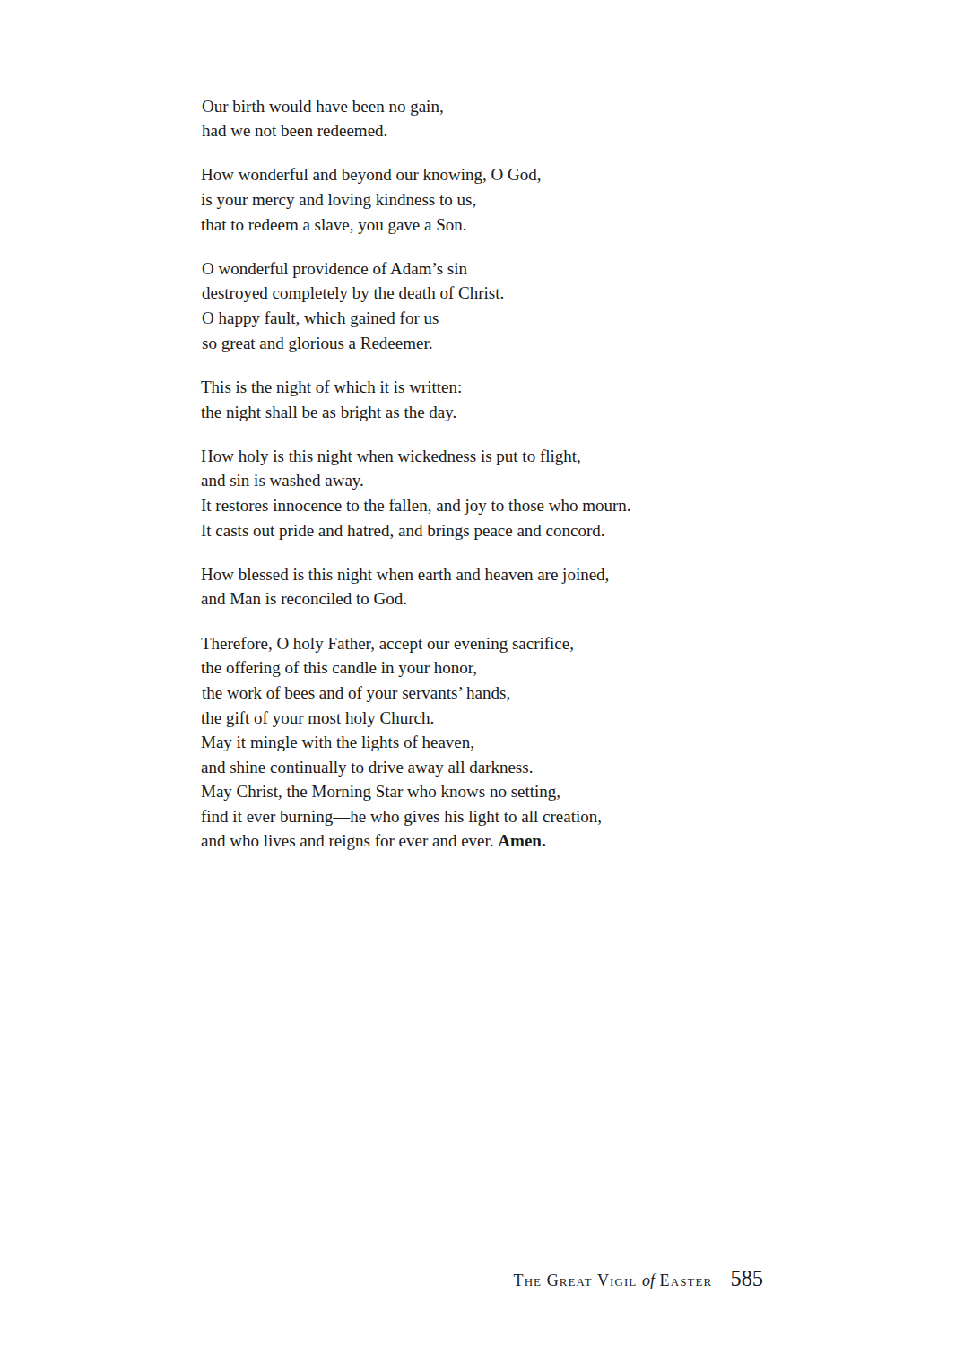Our birth would have been no gain,
had we not been redeemed.
How wonderful and beyond our knowing, O God,
is your mercy and loving kindness to us,
that to redeem a slave, you gave a Son.
O wonderful providence of Adam’s sin
destroyed completely by the death of Christ.
O happy fault, which gained for us
so great and glorious a Redeemer.
This is the night of which it is written:
the night shall be as bright as the day.
How holy is this night when wickedness is put to flight,
and sin is washed away.
It restores innocence to the fallen, and joy to those who mourn.
It casts out pride and hatred, and brings peace and concord.
How blessed is this night when earth and heaven are joined,
and Man is reconciled to God.
Therefore, O holy Father, accept our evening sacrifice, the offering of this candle in your honor, the work of bees and of your servants’ hands, the gift of your most holy Church. May it mingle with the lights of heaven, and shine continually to drive away all darkness. May Christ, the Morning Star who knows no setting, find it ever burning—he who gives his light to all creation, and who lives and reigns for ever and ever. Amen.
The Great Vigil of Easter 585